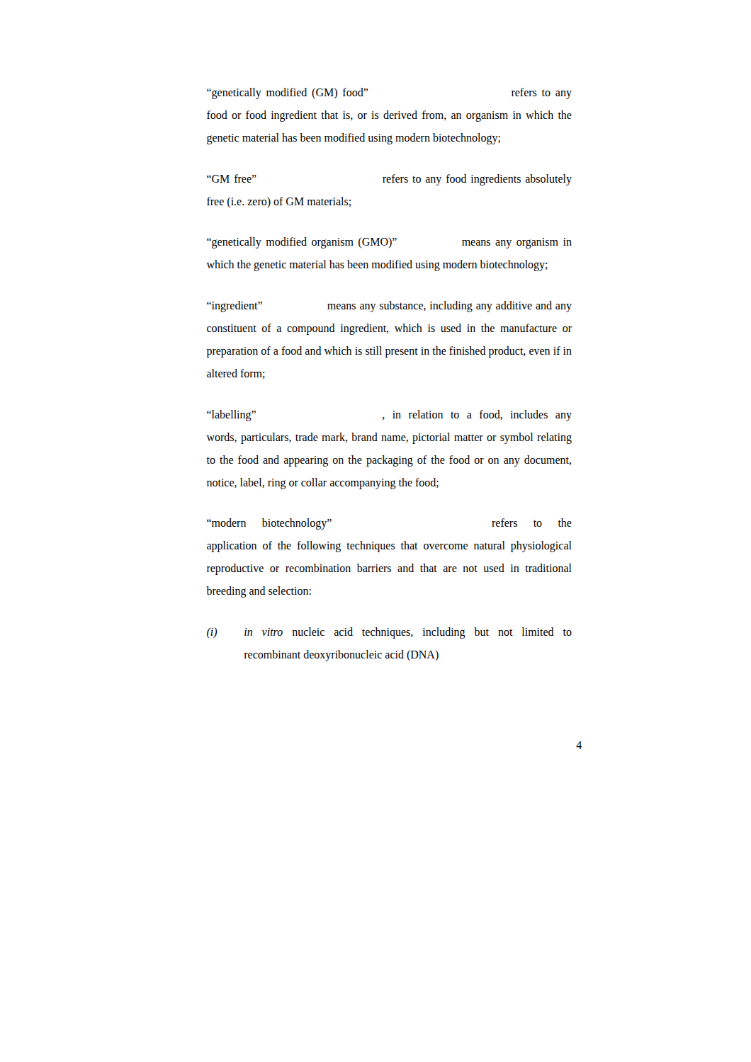“genetically modified (GM) food” refers to any food or food ingredient that is, or is derived from, an organism in which the genetic material has been modified using modern biotechnology;
“GM free” refers to any food ingredients absolutely free (i.e. zero) of GM materials;
“genetically modified organism (GMO)” means any organism in which the genetic material has been modified using modern biotechnology;
“ingredient” means any substance, including any additive and any constituent of a compound ingredient, which is used in the manufacture or preparation of a food and which is still present in the finished product, even if in altered form;
“labelling” , in relation to a food, includes any words, particulars, trade mark, brand name, pictorial matter or symbol relating to the food and appearing on the packaging of the food or on any document, notice, label, ring or collar accompanying the food;
“modern biotechnology” refers to the application of the following techniques that overcome natural physiological reproductive or recombination barriers and that are not used in traditional breeding and selection:
(i)
in vitro nucleic acid techniques, including but not limited to recombinant deoxyribonucleic acid (DNA)
4